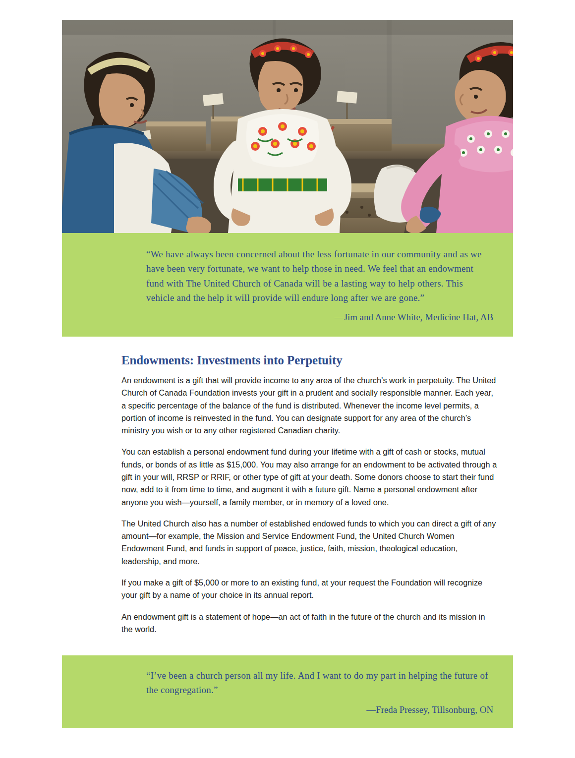“We have always been concerned about the less fortunate in our community and as we have been very fortunate, we want to help those in need. We feel that an endowment fund with The United Church of Canada will be a lasting way to help others. This vehicle and the help it will provide will endure long after we are gone.”
—Jim and Anne White, Medicine Hat, AB
Endowments: Investments into Perpetuity
An endowment is a gift that will provide income to any area of the church’s work in perpetuity. The United Church of Canada Foundation invests your gift in a prudent and socially responsible manner. Each year, a specific percentage of the balance of the fund is distributed. Whenever the income level permits, a portion of income is reinvested in the fund. You can designate support for any area of the church’s ministry you wish or to any other registered Canadian charity.
You can establish a personal endowment fund during your lifetime with a gift of cash or stocks, mutual funds, or bonds of as little as $15,000. You may also arrange for an endowment to be activated through a gift in your will, RRSP or RRIF, or other type of gift at your death. Some donors choose to start their fund now, add to it from time to time, and augment it with a future gift. Name a personal endowment after anyone you wish—yourself, a family member, or in memory of a loved one.
The United Church also has a number of established endowed funds to which you can direct a gift of any amount—for example, the Mission and Service Endowment Fund, the United Church Women Endowment Fund, and funds in support of peace, justice, faith, mission, theological education, leadership, and more.
If you make a gift of $5,000 or more to an existing fund, at your request the Foundation will recognize your gift by a name of your choice in its annual report.
An endowment gift is a statement of hope—an act of faith in the future of the church and its mission in the world.
“I’ve been a church person all my life. And I want to do my part in helping the future of the congregation.”
—Freda Pressey, Tillsonburg, ON